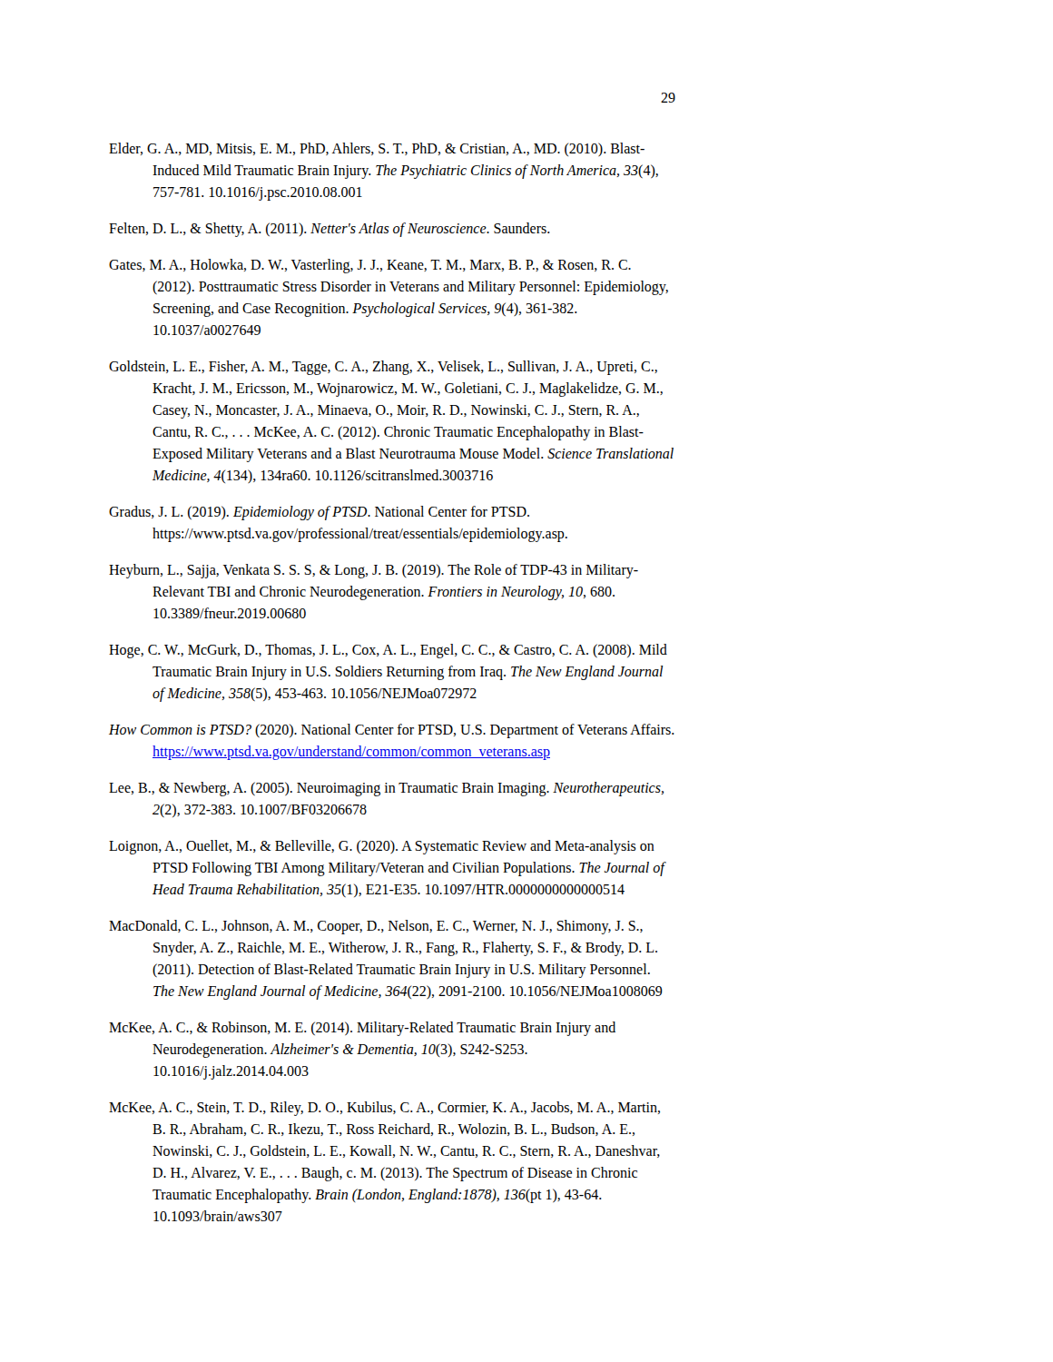29
Elder, G. A., MD, Mitsis, E. M., PhD, Ahlers, S. T., PhD, & Cristian, A., MD. (2010). Blast-Induced Mild Traumatic Brain Injury. The Psychiatric Clinics of North America, 33(4), 757-781. 10.1016/j.psc.2010.08.001
Felten, D. L., & Shetty, A. (2011). Netter's Atlas of Neuroscience. Saunders.
Gates, M. A., Holowka, D. W., Vasterling, J. J., Keane, T. M., Marx, B. P., & Rosen, R. C. (2012). Posttraumatic Stress Disorder in Veterans and Military Personnel: Epidemiology, Screening, and Case Recognition. Psychological Services, 9(4), 361-382. 10.1037/a0027649
Goldstein, L. E., Fisher, A. M., Tagge, C. A., Zhang, X., Velisek, L., Sullivan, J. A., Upreti, C., Kracht, J. M., Ericsson, M., Wojnarowicz, M. W., Goletiani, C. J., Maglakelidze, G. M., Casey, N., Moncaster, J. A., Minaeva, O., Moir, R. D., Nowinski, C. J., Stern, R. A., Cantu, R. C., . . . McKee, A. C. (2012). Chronic Traumatic Encephalopathy in Blast-Exposed Military Veterans and a Blast Neurotrauma Mouse Model. Science Translational Medicine, 4(134), 134ra60. 10.1126/scitranslmed.3003716
Gradus, J. L. (2019). Epidemiology of PTSD. National Center for PTSD. https://www.ptsd.va.gov/professional/treat/essentials/epidemiology.asp.
Heyburn, L., Sajja, Venkata S. S. S, & Long, J. B. (2019). The Role of TDP-43 in Military-Relevant TBI and Chronic Neurodegeneration. Frontiers in Neurology, 10, 680. 10.3389/fneur.2019.00680
Hoge, C. W., McGurk, D., Thomas, J. L., Cox, A. L., Engel, C. C., & Castro, C. A. (2008). Mild Traumatic Brain Injury in U.S. Soldiers Returning from Iraq. The New England Journal of Medicine, 358(5), 453-463. 10.1056/NEJMoa072972
How Common is PTSD? (2020). National Center for PTSD, U.S. Department of Veterans Affairs. https://www.ptsd.va.gov/understand/common/common_veterans.asp
Lee, B., & Newberg, A. (2005). Neuroimaging in Traumatic Brain Imaging. Neurotherapeutics, 2(2), 372-383. 10.1007/BF03206678
Loignon, A., Ouellet, M., & Belleville, G. (2020). A Systematic Review and Meta-analysis on PTSD Following TBI Among Military/Veteran and Civilian Populations. The Journal of Head Trauma Rehabilitation, 35(1), E21-E35. 10.1097/HTR.0000000000000514
MacDonald, C. L., Johnson, A. M., Cooper, D., Nelson, E. C., Werner, N. J., Shimony, J. S., Snyder, A. Z., Raichle, M. E., Witherow, J. R., Fang, R., Flaherty, S. F., & Brody, D. L. (2011). Detection of Blast-Related Traumatic Brain Injury in U.S. Military Personnel. The New England Journal of Medicine, 364(22), 2091-2100. 10.1056/NEJMoa1008069
McKee, A. C., & Robinson, M. E. (2014). Military-Related Traumatic Brain Injury and Neurodegeneration. Alzheimer's & Dementia, 10(3), S242-S253. 10.1016/j.jalz.2014.04.003
McKee, A. C., Stein, T. D., Riley, D. O., Kubilus, C. A., Cormier, K. A., Jacobs, M. A., Martin, B. R., Abraham, C. R., Ikezu, T., Ross Reichard, R., Wolozin, B. L., Budson, A. E., Nowinski, C. J., Goldstein, L. E., Kowall, N. W., Cantu, R. C., Stern, R. A., Daneshvar, D. H., Alvarez, V. E., . . . Baugh, c. M. (2013). The Spectrum of Disease in Chronic Traumatic Encephalopathy. Brain (London, England:1878), 136(pt 1), 43-64. 10.1093/brain/aws307